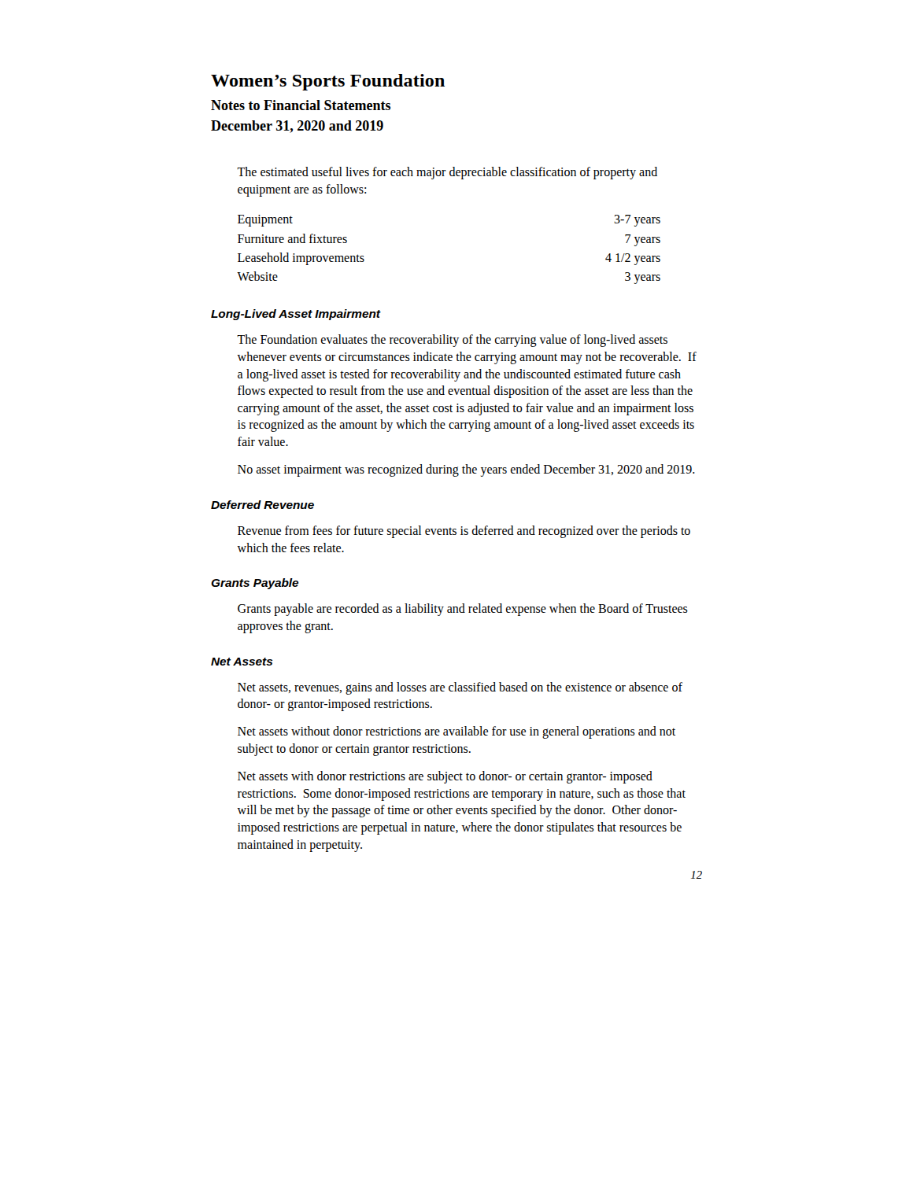Women’s Sports Foundation
Notes to Financial Statements
December 31, 2020 and 2019
The estimated useful lives for each major depreciable classification of property and equipment are as follows:
| Equipment | 3-7 years |
| Furniture and fixtures | 7 years |
| Leasehold improvements | 4 1/2 years |
| Website | 3 years |
Long-Lived Asset Impairment
The Foundation evaluates the recoverability of the carrying value of long-lived assets whenever events or circumstances indicate the carrying amount may not be recoverable. If a long-lived asset is tested for recoverability and the undiscounted estimated future cash flows expected to result from the use and eventual disposition of the asset are less than the carrying amount of the asset, the asset cost is adjusted to fair value and an impairment loss is recognized as the amount by which the carrying amount of a long-lived asset exceeds its fair value.
No asset impairment was recognized during the years ended December 31, 2020 and 2019.
Deferred Revenue
Revenue from fees for future special events is deferred and recognized over the periods to which the fees relate.
Grants Payable
Grants payable are recorded as a liability and related expense when the Board of Trustees approves the grant.
Net Assets
Net assets, revenues, gains and losses are classified based on the existence or absence of donor- or grantor-imposed restrictions.
Net assets without donor restrictions are available for use in general operations and not subject to donor or certain grantor restrictions.
Net assets with donor restrictions are subject to donor- or certain grantor- imposed restrictions. Some donor-imposed restrictions are temporary in nature, such as those that will be met by the passage of time or other events specified by the donor. Other donor-imposed restrictions are perpetual in nature, where the donor stipulates that resources be maintained in perpetuity.
12